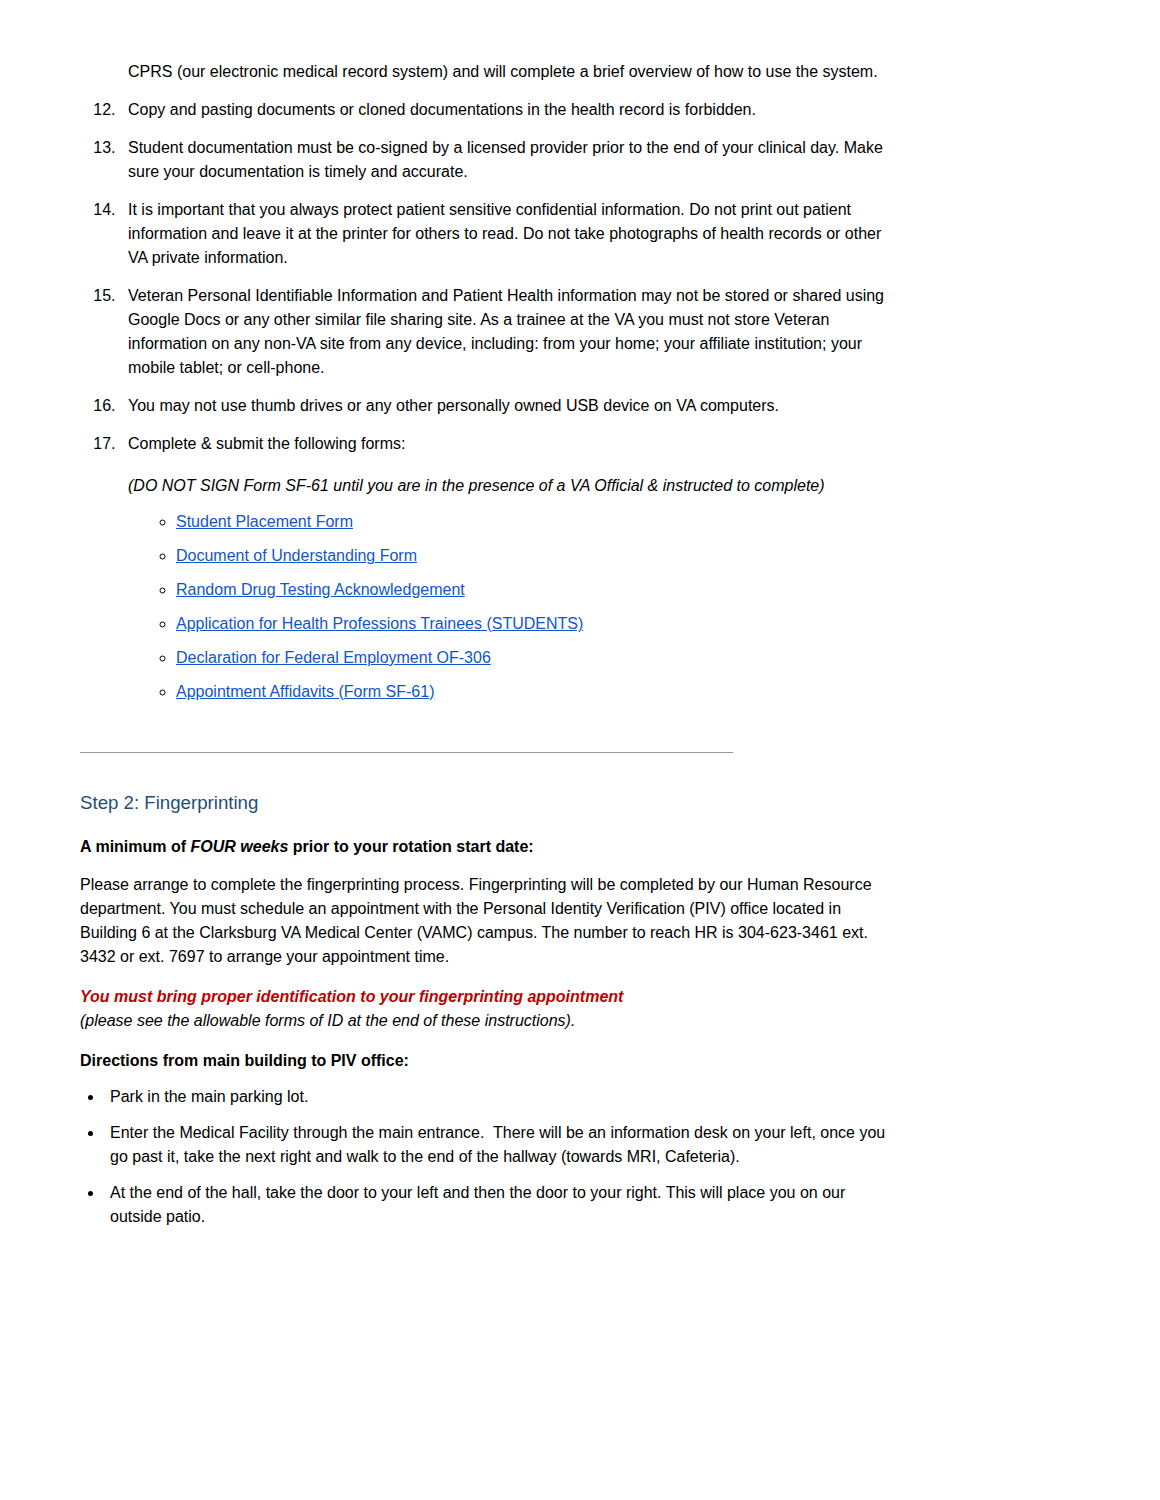CPRS (our electronic medical record system) and will complete a brief overview of how to use the system.
Copy and pasting documents or cloned documentations in the health record is forbidden.
Student documentation must be co-signed by a licensed provider prior to the end of your clinical day. Make sure your documentation is timely and accurate.
It is important that you always protect patient sensitive confidential information. Do not print out patient information and leave it at the printer for others to read. Do not take photographs of health records or other VA private information.
Veteran Personal Identifiable Information and Patient Health information may not be stored or shared using Google Docs or any other similar file sharing site. As a trainee at the VA you must not store Veteran information on any non-VA site from any device, including: from your home; your affiliate institution; your mobile tablet; or cell-phone.
You may not use thumb drives or any other personally owned USB device on VA computers.
Complete & submit the following forms:
(DO NOT SIGN Form SF-61 until you are in the presence of a VA Official & instructed to complete)
Student Placement Form
Document of Understanding Form
Random Drug Testing Acknowledgement
Application for Health Professions Trainees (STUDENTS)
Declaration for Federal Employment OF-306
Appointment Affidavits (Form SF-61)
Step 2: Fingerprinting
A minimum of FOUR weeks prior to your rotation start date:
Please arrange to complete the fingerprinting process. Fingerprinting will be completed by our Human Resource department. You must schedule an appointment with the Personal Identity Verification (PIV) office located in Building 6 at the Clarksburg VA Medical Center (VAMC) campus. The number to reach HR is 304-623-3461 ext. 3432 or ext. 7697 to arrange your appointment time.
You must bring proper identification to your fingerprinting appointment
(please see the allowable forms of ID at the end of these instructions).
Directions from main building to PIV office:
Park in the main parking lot.
Enter the Medical Facility through the main entrance. There will be an information desk on your left, once you go past it, take the next right and walk to the end of the hallway (towards MRI, Cafeteria).
At the end of the hall, take the door to your left and then the door to your right. This will place you on our outside patio.